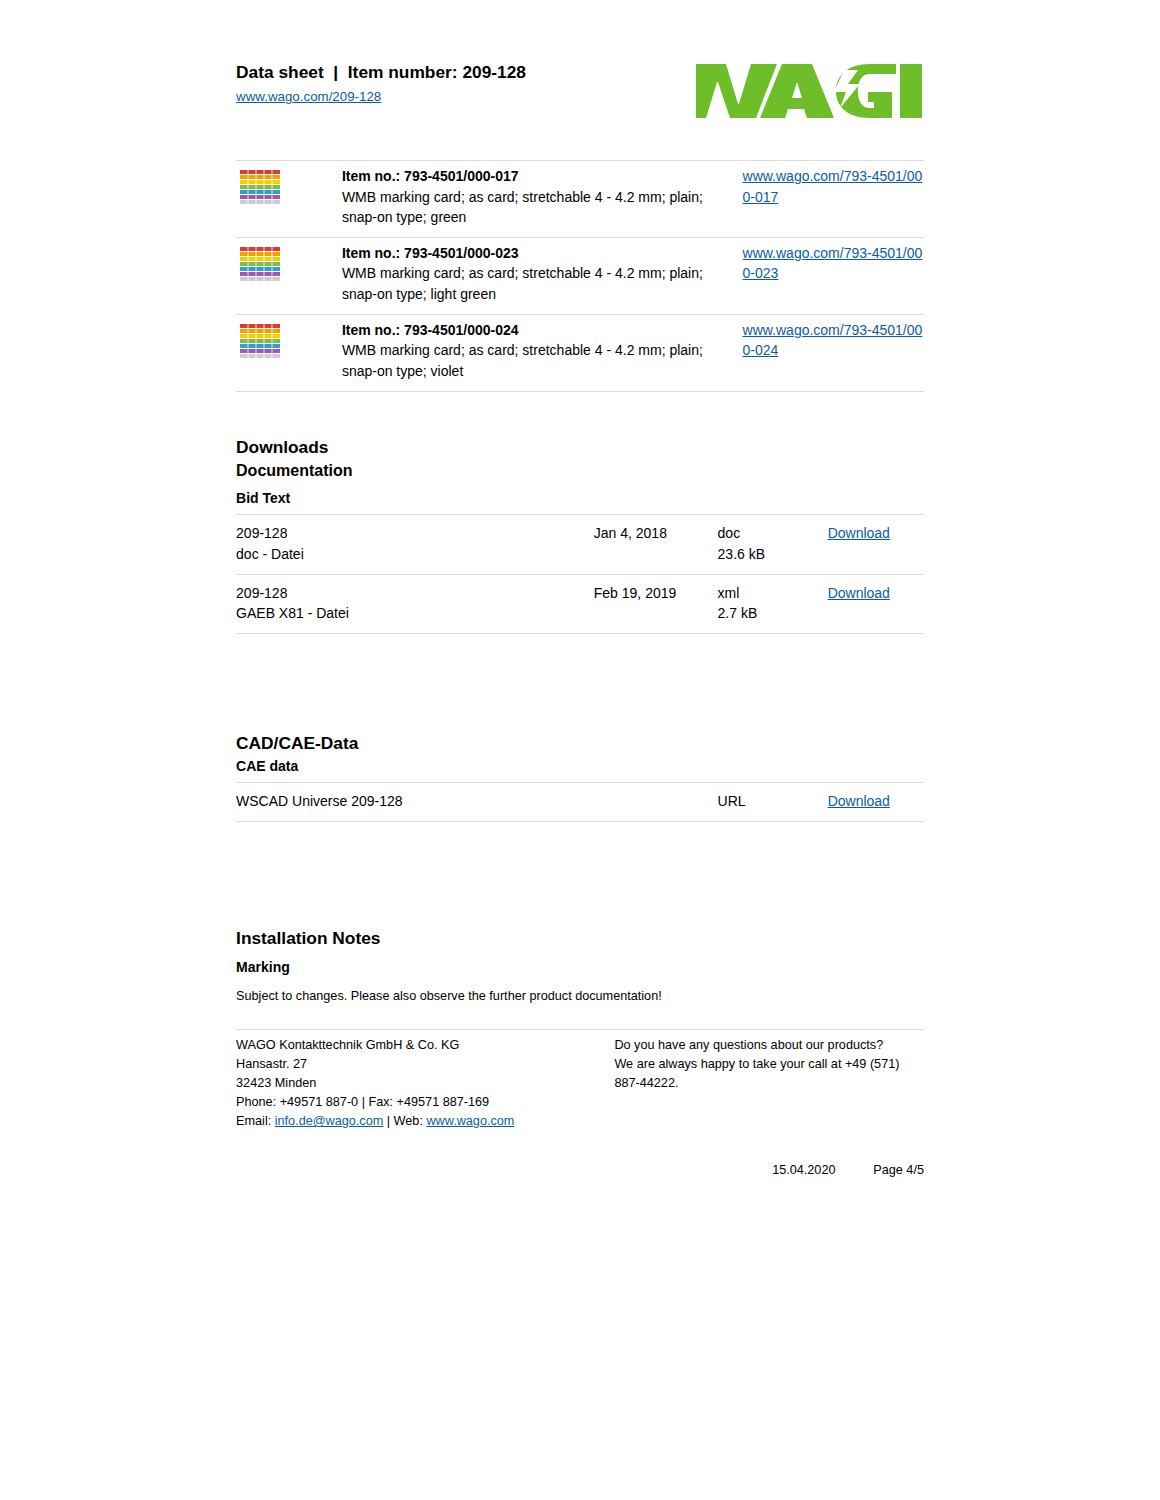Data sheet | Item number: 209-128
www.wago.com/209-128
Item no.: 793-4501/000-017
WMB marking card; as card; stretchable 4 - 4.2 mm; plain; snap-on type; green
www.wago.com/793-4501/000-017
Item no.: 793-4501/000-023
WMB marking card; as card; stretchable 4 - 4.2 mm; plain; snap-on type; light green
www.wago.com/793-4501/000-023
Item no.: 793-4501/000-024
WMB marking card; as card; stretchable 4 - 4.2 mm; plain; snap-on type; violet
www.wago.com/793-4501/000-024
Downloads
Documentation
Bid Text
| 209-128 doc - Datei | Jan 4, 2018 | doc 23.6 kB | Download |
| 209-128 GAEB X81 - Datei | Feb 19, 2019 | xml 2.7 kB | Download |
CAD/CAE-Data
CAE data
| WSCAD Universe 209-128 | | URL | Download |
Installation Notes
Marking
Subject to changes. Please also observe the further product documentation!
WAGO Kontakttechnik GmbH & Co. KG
Hansastr. 27
32423 Minden
Phone: +49571 887-0 | Fax: +49571 887-169
Email: info.de@wago.com | Web: www.wago.com
Do you have any questions about our products?
We are always happy to take your call at +49 (571) 887-44222.
15.04.2020Page 4/5